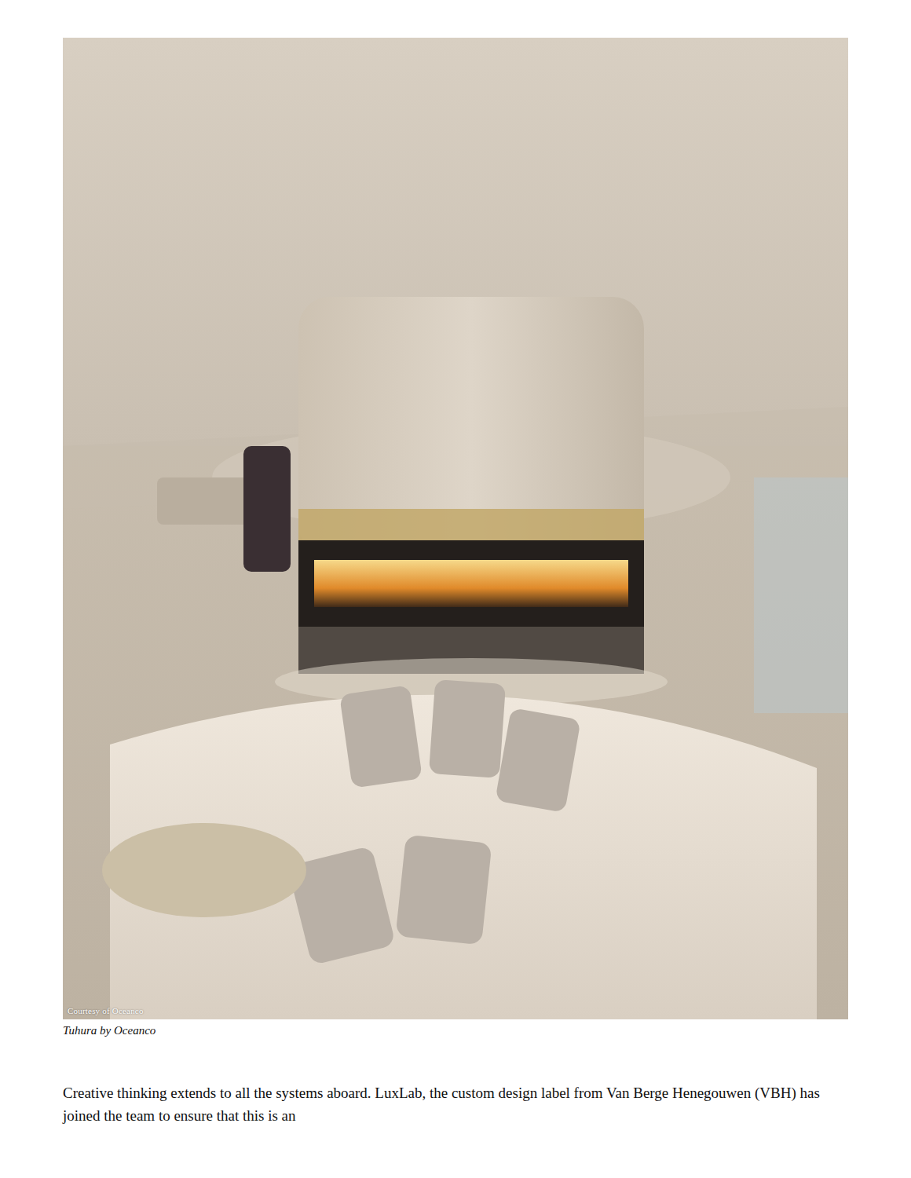Courtesy of Oceanco
Tuhura by Oceanco
Creative thinking extends to all the systems aboard. LuxLab, the custom design label from Van Berge Henegouwen (VBH) has joined the team to ensure that this is an